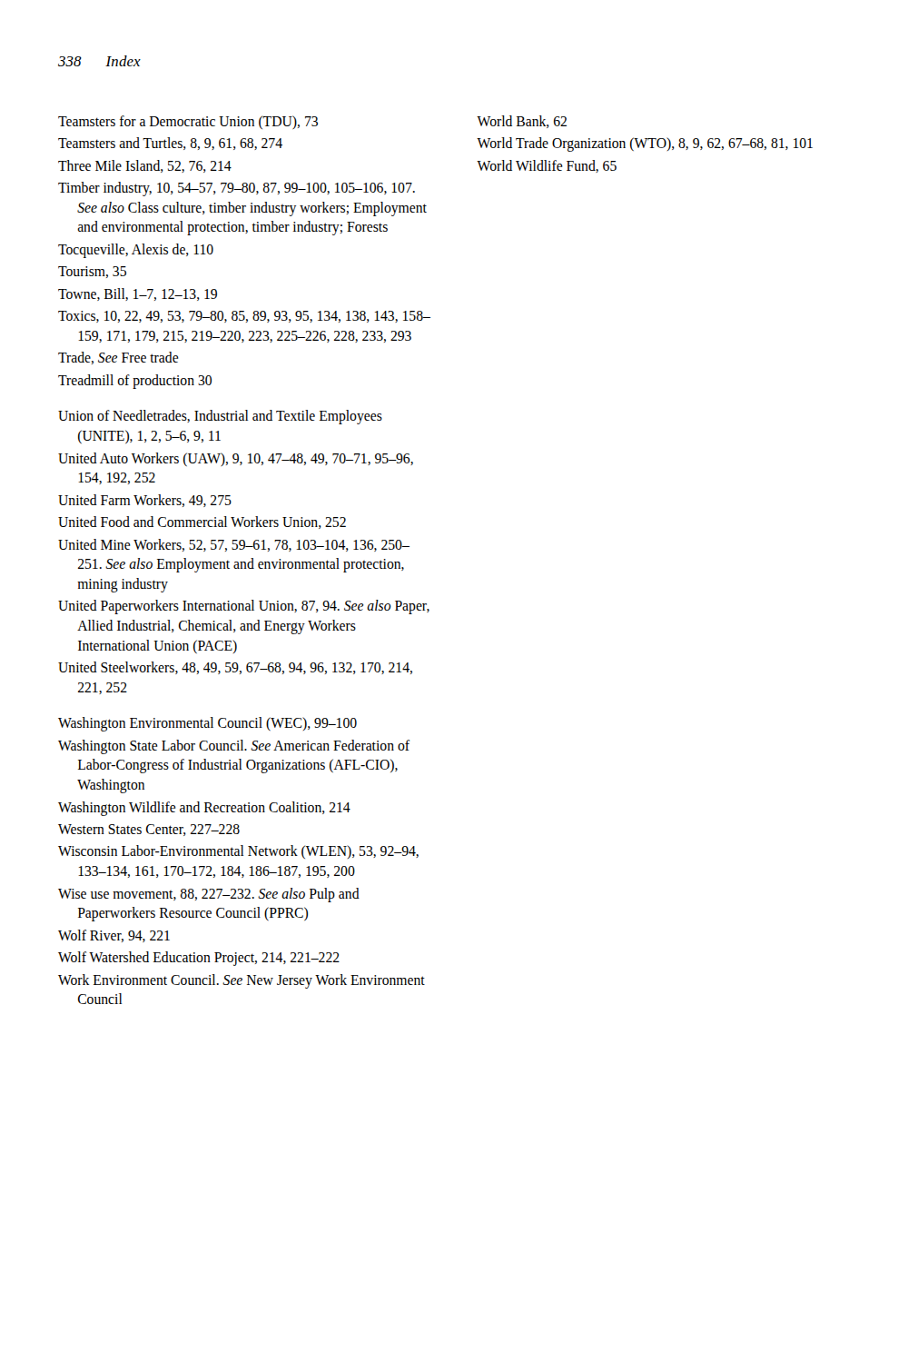338 Index
Teamsters for a Democratic Union (TDU), 73
Teamsters and Turtles, 8, 9, 61, 68, 274
Three Mile Island, 52, 76, 214
Timber industry, 10, 54–57, 79–80, 87, 99–100, 105–106, 107. See also Class culture, timber industry workers; Employment and environmental protection, timber industry; Forests
Tocqueville, Alexis de, 110
Tourism, 35
Towne, Bill, 1–7, 12–13, 19
Toxics, 10, 22, 49, 53, 79–80, 85, 89, 93, 95, 134, 138, 143, 158–159, 171, 179, 215, 219–220, 223, 225–226, 228, 233, 293
Trade, See Free trade
Treadmill of production 30
Union of Needletrades, Industrial and Textile Employees (UNITE), 1, 2, 5–6, 9, 11
United Auto Workers (UAW), 9, 10, 47–48, 49, 70–71, 95–96, 154, 192, 252
United Farm Workers, 49, 275
United Food and Commercial Workers Union, 252
United Mine Workers, 52, 57, 59–61, 78, 103–104, 136, 250–251. See also Employment and environmental protection, mining industry
United Paperworkers International Union, 87, 94. See also Paper, Allied Industrial, Chemical, and Energy Workers International Union (PACE)
United Steelworkers, 48, 49, 59, 67–68, 94, 96, 132, 170, 214, 221, 252
Washington Environmental Council (WEC), 99–100
Washington State Labor Council. See American Federation of Labor-Congress of Industrial Organizations (AFL-CIO), Washington
Washington Wildlife and Recreation Coalition, 214
Western States Center, 227–228
Wisconsin Labor-Environmental Network (WLEN), 53, 92–94, 133–134, 161, 170–172, 184, 186–187, 195, 200
Wise use movement, 88, 227–232. See also Pulp and Paperworkers Resource Council (PPRC)
Wolf River, 94, 221
Wolf Watershed Education Project, 214, 221–222
Work Environment Council. See New Jersey Work Environment Council
World Bank, 62
World Trade Organization (WTO), 8, 9, 62, 67–68, 81, 101
World Wildlife Fund, 65